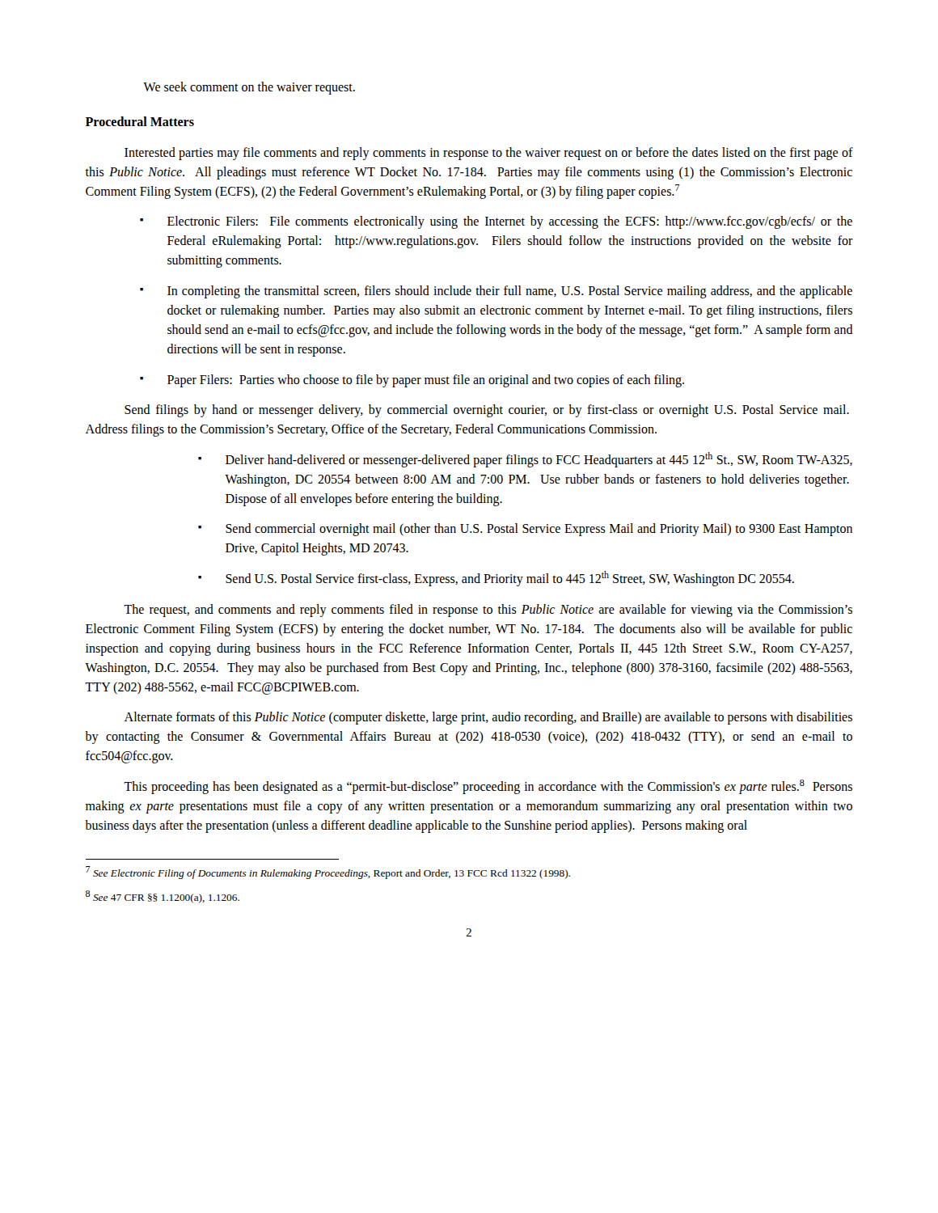We seek comment on the waiver request.
Procedural Matters
Interested parties may file comments and reply comments in response to the waiver request on or before the dates listed on the first page of this Public Notice. All pleadings must reference WT Docket No. 17-184. Parties may file comments using (1) the Commission’s Electronic Comment Filing System (ECFS), (2) the Federal Government’s eRulemaking Portal, or (3) by filing paper copies.7
Electronic Filers: File comments electronically using the Internet by accessing the ECFS: http://www.fcc.gov/cgb/ecfs/ or the Federal eRulemaking Portal: http://www.regulations.gov. Filers should follow the instructions provided on the website for submitting comments.
In completing the transmittal screen, filers should include their full name, U.S. Postal Service mailing address, and the applicable docket or rulemaking number. Parties may also submit an electronic comment by Internet e-mail. To get filing instructions, filers should send an e-mail to ecfs@fcc.gov, and include the following words in the body of the message, “get form.” A sample form and directions will be sent in response.
Paper Filers: Parties who choose to file by paper must file an original and two copies of each filing.
Send filings by hand or messenger delivery, by commercial overnight courier, or by first-class or overnight U.S. Postal Service mail. Address filings to the Commission’s Secretary, Office of the Secretary, Federal Communications Commission.
Deliver hand-delivered or messenger-delivered paper filings to FCC Headquarters at 445 12th St., SW, Room TW-A325, Washington, DC 20554 between 8:00 AM and 7:00 PM. Use rubber bands or fasteners to hold deliveries together. Dispose of all envelopes before entering the building.
Send commercial overnight mail (other than U.S. Postal Service Express Mail and Priority Mail) to 9300 East Hampton Drive, Capitol Heights, MD 20743.
Send U.S. Postal Service first-class, Express, and Priority mail to 445 12th Street, SW, Washington DC 20554.
The request, and comments and reply comments filed in response to this Public Notice are available for viewing via the Commission’s Electronic Comment Filing System (ECFS) by entering the docket number, WT No. 17-184. The documents also will be available for public inspection and copying during business hours in the FCC Reference Information Center, Portals II, 445 12th Street S.W., Room CY-A257, Washington, D.C. 20554. They may also be purchased from Best Copy and Printing, Inc., telephone (800) 378-3160, facsimile (202) 488-5563, TTY (202) 488-5562, e-mail FCC@BCPIWEB.com.
Alternate formats of this Public Notice (computer diskette, large print, audio recording, and Braille) are available to persons with disabilities by contacting the Consumer & Governmental Affairs Bureau at (202) 418-0530 (voice), (202) 418-0432 (TTY), or send an e-mail to fcc504@fcc.gov.
This proceeding has been designated as a “permit-but-disclose” proceeding in accordance with the Commission's ex parte rules.8 Persons making ex parte presentations must file a copy of any written presentation or a memorandum summarizing any oral presentation within two business days after the presentation (unless a different deadline applicable to the Sunshine period applies). Persons making oral
7 See Electronic Filing of Documents in Rulemaking Proceedings, Report and Order, 13 FCC Rcd 11322 (1998).
8 See 47 CFR §§ 1.1200(a), 1.1206.
2